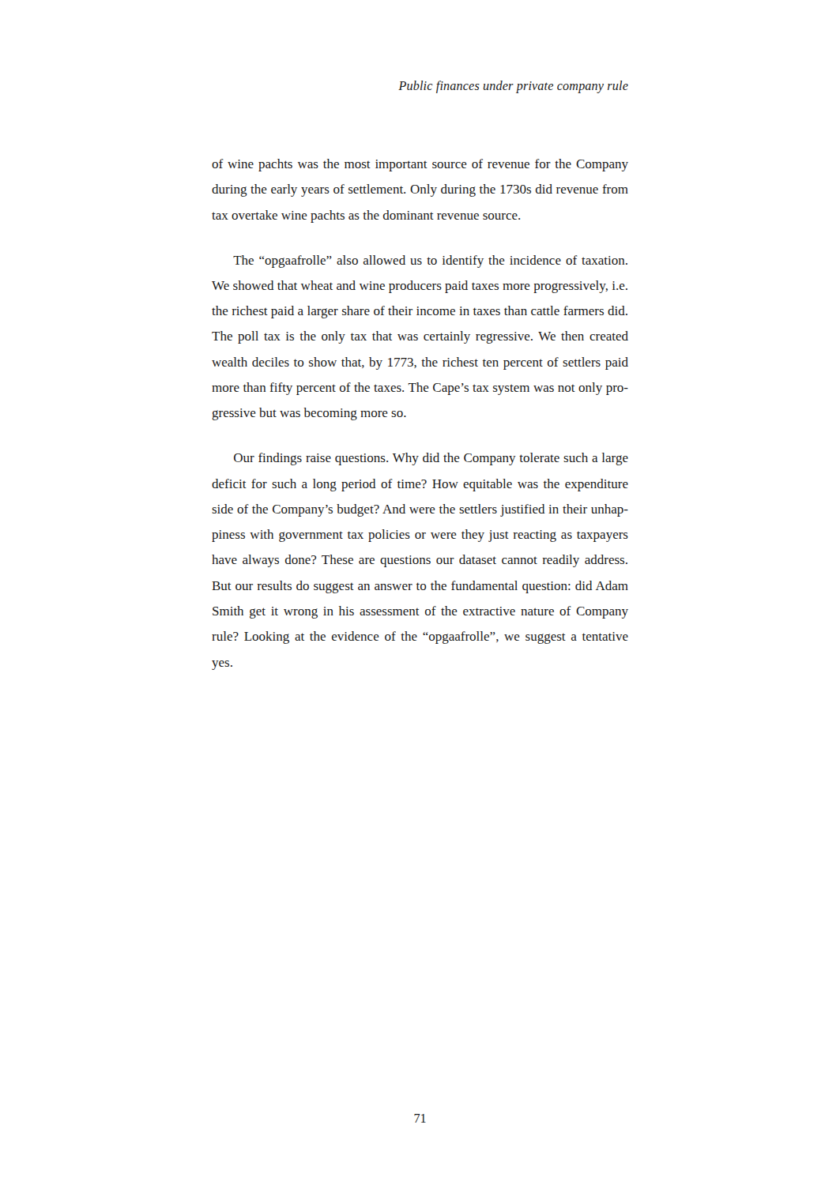Public finances under private company rule
of wine pachts was the most important source of revenue for the Company during the early years of settlement. Only during the 1730s did revenue from tax overtake wine pachts as the dominant revenue source.
The “opgaafrolle” also allowed us to identify the incidence of taxation. We showed that wheat and wine producers paid taxes more progressively, i.e. the richest paid a larger share of their income in taxes than cattle farmers did. The poll tax is the only tax that was certainly regressive. We then created wealth deciles to show that, by 1773, the richest ten percent of settlers paid more than fifty percent of the taxes. The Cape’s tax system was not only progressive but was becoming more so.
Our findings raise questions. Why did the Company tolerate such a large deficit for such a long period of time? How equitable was the expenditure side of the Company’s budget? And were the settlers justified in their unhappiness with government tax policies or were they just reacting as taxpayers have always done? These are questions our dataset cannot readily address. But our results do suggest an answer to the fundamental question: did Adam Smith get it wrong in his assessment of the extractive nature of Company rule? Looking at the evidence of the “opgaafrolle”, we suggest a tentative yes.
71